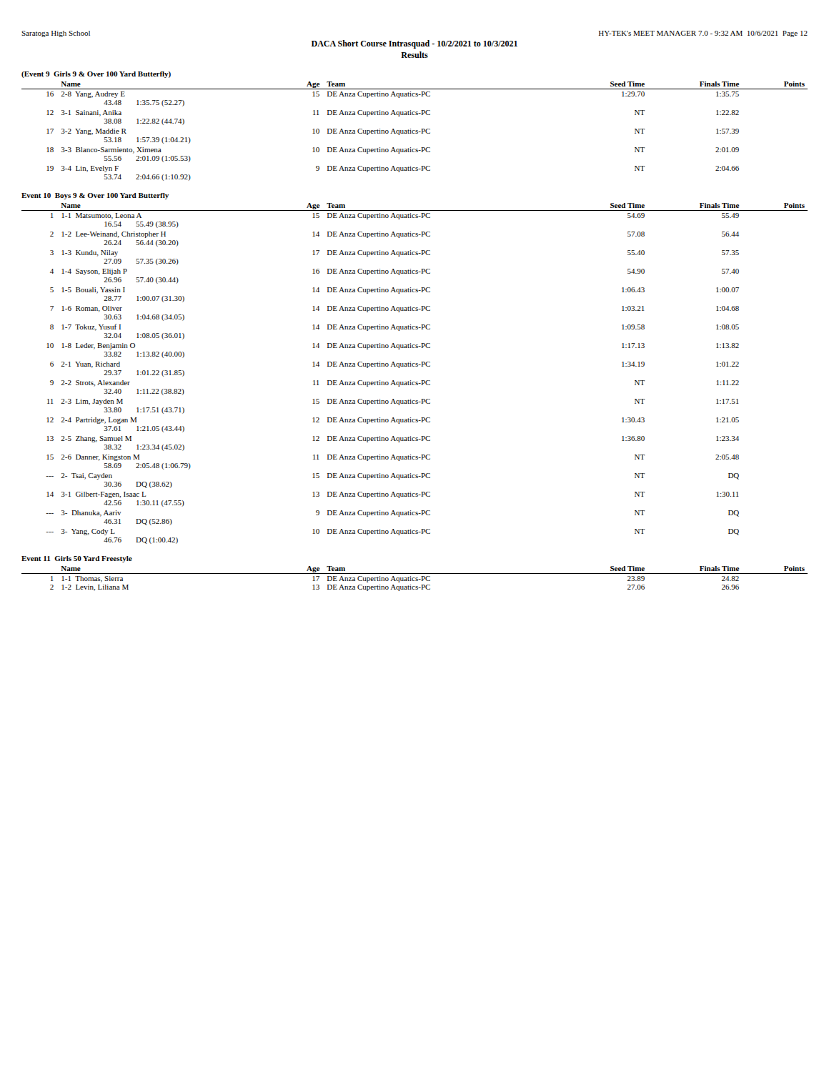Saratoga High School
HY-TEK's MEET MANAGER 7.0 - 9:32 AM 10/6/2021 Page 12
DACA Short Course Intrasquad - 10/2/2021 to 10/3/2021
Results
(Event 9 Girls 9 & Over 100 Yard Butterfly)
| | Name | Age | Team | Seed Time | Finals Time | Points |
| --- | --- | --- | --- | --- | --- | --- |
| 16 | 2-8 Yang, Audrey E | 15 | DE Anza Cupertino Aquatics-PC | 1:29.70 | 1:35.75 | |
| | 43.48 1:35.75 (52.27) |
| 12 | 3-1 Sainani, Anika | 11 | DE Anza Cupertino Aquatics-PC | NT | 1:22.82 | |
| | 38.08 1:22.82 (44.74) |
| 17 | 3-2 Yang, Maddie R | 10 | DE Anza Cupertino Aquatics-PC | NT | 1:57.39 | |
| | 53.18 1:57.39 (1:04.21) |
| 18 | 3-3 Blanco-Sarmiento, Ximena | 10 | DE Anza Cupertino Aquatics-PC | NT | 2:01.09 | |
| | 55.56 2:01.09 (1:05.53) |
| 19 | 3-4 Lin, Evelyn F | 9 | DE Anza Cupertino Aquatics-PC | NT | 2:04.66 | |
| | 53.74 2:04.66 (1:10.92) |
Event 10 Boys 9 & Over 100 Yard Butterfly
| | Name | Age | Team | Seed Time | Finals Time | Points |
| --- | --- | --- | --- | --- | --- | --- |
| 1 | 1-1 Matsumoto, Leona A | 15 | DE Anza Cupertino Aquatics-PC | 54.69 | 55.49 | |
| | 16.54 55.49 (38.95) |
| 2 | 1-2 Lee-Weinand, Christopher H | 14 | DE Anza Cupertino Aquatics-PC | 57.08 | 56.44 | |
| | 26.24 56.44 (30.20) |
| 3 | 1-3 Kundu, Nilay | 17 | DE Anza Cupertino Aquatics-PC | 55.40 | 57.35 | |
| | 27.09 57.35 (30.26) |
| 4 | 1-4 Sayson, Elijah P | 16 | DE Anza Cupertino Aquatics-PC | 54.90 | 57.40 | |
| | 26.96 57.40 (30.44) |
| 5 | 1-5 Bouali, Yassin I | 14 | DE Anza Cupertino Aquatics-PC | 1:06.43 | 1:00.07 | |
| | 28.77 1:00.07 (31.30) |
| 7 | 1-6 Roman, Oliver | 14 | DE Anza Cupertino Aquatics-PC | 1:03.21 | 1:04.68 | |
| | 30.63 1:04.68 (34.05) |
| 8 | 1-7 Tokuz, Yusuf I | 14 | DE Anza Cupertino Aquatics-PC | 1:09.58 | 1:08.05 | |
| | 32.04 1:08.05 (36.01) |
| 10 | 1-8 Leder, Benjamin O | 14 | DE Anza Cupertino Aquatics-PC | 1:17.13 | 1:13.82 | |
| | 33.82 1:13.82 (40.00) |
| 6 | 2-1 Yuan, Richard | 14 | DE Anza Cupertino Aquatics-PC | 1:34.19 | 1:01.22 | |
| | 29.37 1:01.22 (31.85) |
| 9 | 2-2 Strots, Alexander | 11 | DE Anza Cupertino Aquatics-PC | NT | 1:11.22 | |
| | 32.40 1:11.22 (38.82) |
| 11 | 2-3 Lim, Jayden M | 15 | DE Anza Cupertino Aquatics-PC | NT | 1:17.51 | |
| | 33.80 1:17.51 (43.71) |
| 12 | 2-4 Partridge, Logan M | 12 | DE Anza Cupertino Aquatics-PC | 1:30.43 | 1:21.05 | |
| | 37.61 1:21.05 (43.44) |
| 13 | 2-5 Zhang, Samuel M | 12 | DE Anza Cupertino Aquatics-PC | 1:36.80 | 1:23.34 | |
| | 38.32 1:23.34 (45.02) |
| 15 | 2-6 Danner, Kingston M | 11 | DE Anza Cupertino Aquatics-PC | NT | 2:05.48 | |
| | 58.69 2:05.48 (1:06.79) |
| --- | 2- Tsai, Cayden | 15 | DE Anza Cupertino Aquatics-PC | NT | DQ | |
| | 30.36 DQ (38.62) |
| 14 | 3-1 Gilbert-Fagen, Isaac L | 13 | DE Anza Cupertino Aquatics-PC | NT | 1:30.11 | |
| | 42.56 1:30.11 (47.55) |
| --- | 3- Dhanuka, Aariv | 9 | DE Anza Cupertino Aquatics-PC | NT | DQ | |
| | 46.31 DQ (52.86) |
| --- | 3- Yang, Cody L | 10 | DE Anza Cupertino Aquatics-PC | NT | DQ | |
| | 46.76 DQ (1:00.42) |
Event 11 Girls 50 Yard Freestyle
| | Name | Age | Team | Seed Time | Finals Time | Points |
| --- | --- | --- | --- | --- | --- | --- |
| 1 | 1-1 Thomas, Sierra | 17 | DE Anza Cupertino Aquatics-PC | 23.89 | 24.82 | |
| 2 | 1-2 Levin, Liliana M | 13 | DE Anza Cupertino Aquatics-PC | 27.06 | 26.96 | |